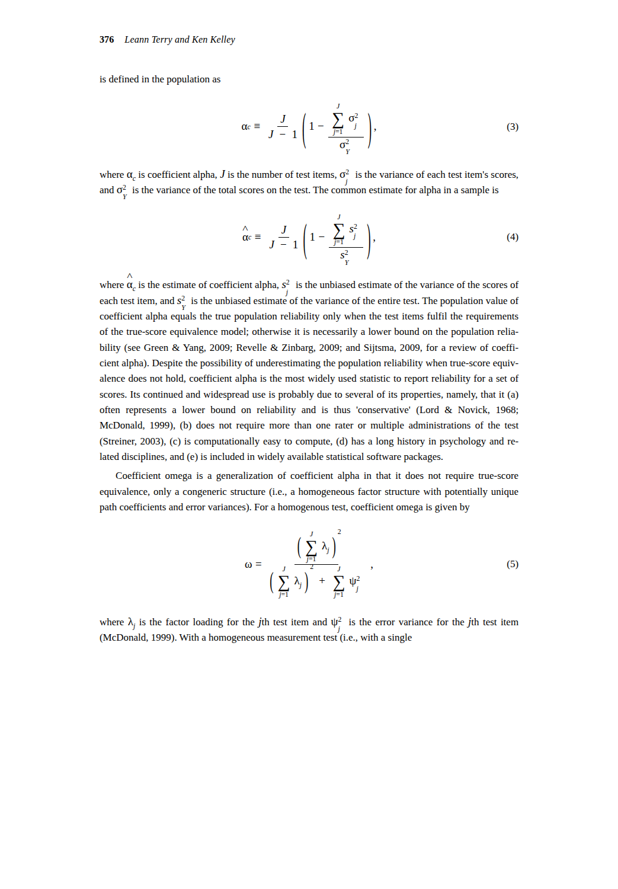376 Leann Terry and Ken Kelley
is defined in the population as
αc ≡ J J − 1 ( 1 − J ∑ j=1 σ 2j σ 2Y ) ,
(3)
where αc is coefficient alpha, J is the number of test items, σ 2j is the variance of each test item's scores, and σ 2Y is the variance of the total scores on the test. The common estimate for alpha in a sample is
αc ≡ J J − 1 ( 1 − J ∑ j=1 s 2j s 2Y ) ,
(4)
where αc is the estimate of coefficient alpha, s 2j is the unbiased estimate of the variance of the scores of each test item, and s 2Y is the unbiased estimate of the variance of the entire test. The population value of coefficient alpha equals the true population reliability only when the test items fulfil the requirements of the true-score equivalence model; otherwise it is necessarily a lower bound on the population reliability (see Green & Yang, 2009; Revelle & Zinbarg, 2009; and Sijtsma, 2009, for a review of coefficient alpha). Despite the possibility of underestimating the population reliability when true-score equivalence does not hold, coefficient alpha is the most widely used statistic to report reliability for a set of scores. Its continued and widespread use is probably due to several of its properties, namely, that it (a) often represents a lower bound on reliability and is thus 'conservative' (Lord & Novick, 1968; McDonald, 1999), (b) does not require more than one rater or multiple administrations of the test (Streiner, 2003), (c) is computationally easy to compute, (d) has a long history in psychology and related disciplines, and (e) is included in widely available statistical software packages.
Coefficient omega is a generalization of coefficient alpha in that it does not require true-score equivalence, only a congeneric structure (i.e., a homogeneous factor structure with potentially unique path coefficients and error variances). For a homogenous test, coefficient omega is given by
ω = ( J ∑ j=1 λj ) 2 ( J ∑ j=1 λj ) 2 + J ∑ j=1 ψ 2j ,
(5)
where λj is the factor loading for the jth test item and ψ 2j is the error variance for the jth test item (McDonald, 1999). With a homogeneous measurement test (i.e., with a single